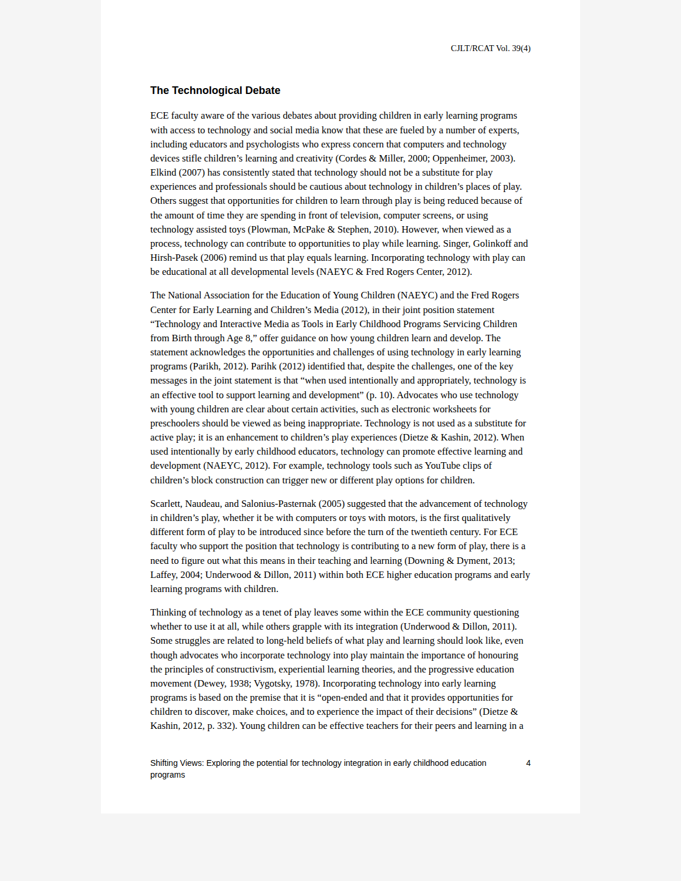CJLT/RCAT Vol. 39(4)
The Technological Debate
ECE faculty aware of the various debates about providing children in early learning programs with access to technology and social media know that these are fueled by a number of experts, including educators and psychologists who express concern that computers and technology devices stifle children’s learning and creativity (Cordes & Miller, 2000; Oppenheimer, 2003). Elkind (2007) has consistently stated that technology should not be a substitute for play experiences and professionals should be cautious about technology in children’s places of play. Others suggest that opportunities for children to learn through play is being reduced because of the amount of time they are spending in front of television, computer screens, or using technology assisted toys (Plowman, McPake & Stephen, 2010). However, when viewed as a process, technology can contribute to opportunities to play while learning. Singer, Golinkoff and Hirsh-Pasek (2006) remind us that play equals learning. Incorporating technology with play can be educational at all developmental levels (NAEYC & Fred Rogers Center, 2012).
The National Association for the Education of Young Children (NAEYC) and the Fred Rogers Center for Early Learning and Children’s Media (2012), in their joint position statement “Technology and Interactive Media as Tools in Early Childhood Programs Servicing Children from Birth through Age 8,” offer guidance on how young children learn and develop. The statement acknowledges the opportunities and challenges of using technology in early learning programs (Parikh, 2012). Parihk (2012) identified that, despite the challenges, one of the key messages in the joint statement is that “when used intentionally and appropriately, technology is an effective tool to support learning and development” (p. 10). Advocates who use technology with young children are clear about certain activities, such as electronic worksheets for preschoolers should be viewed as being inappropriate. Technology is not used as a substitute for active play; it is an enhancement to children’s play experiences (Dietze & Kashin, 2012). When used intentionally by early childhood educators, technology can promote effective learning and development (NAEYC, 2012). For example, technology tools such as YouTube clips of children’s block construction can trigger new or different play options for children.
Scarlett, Naudeau, and Salonius-Pasternak (2005) suggested that the advancement of technology in children’s play, whether it be with computers or toys with motors, is the first qualitatively different form of play to be introduced since before the turn of the twentieth century. For ECE faculty who support the position that technology is contributing to a new form of play, there is a need to figure out what this means in their teaching and learning (Downing & Dyment, 2013; Laffey, 2004; Underwood & Dillon, 2011) within both ECE higher education programs and early learning programs with children.
Thinking of technology as a tenet of play leaves some within the ECE community questioning whether to use it at all, while others grapple with its integration (Underwood & Dillon, 2011). Some struggles are related to long-held beliefs of what play and learning should look like, even though advocates who incorporate technology into play maintain the importance of honouring the principles of constructivism, experiential learning theories, and the progressive education movement (Dewey, 1938; Vygotsky, 1978). Incorporating technology into early learning programs is based on the premise that it is “open-ended and that it provides opportunities for children to discover, make choices, and to experience the impact of their decisions” (Dietze & Kashin, 2012, p. 332). Young children can be effective teachers for their peers and learning in a
Shifting Views: Exploring the potential for technology integration in early childhood education programs 4